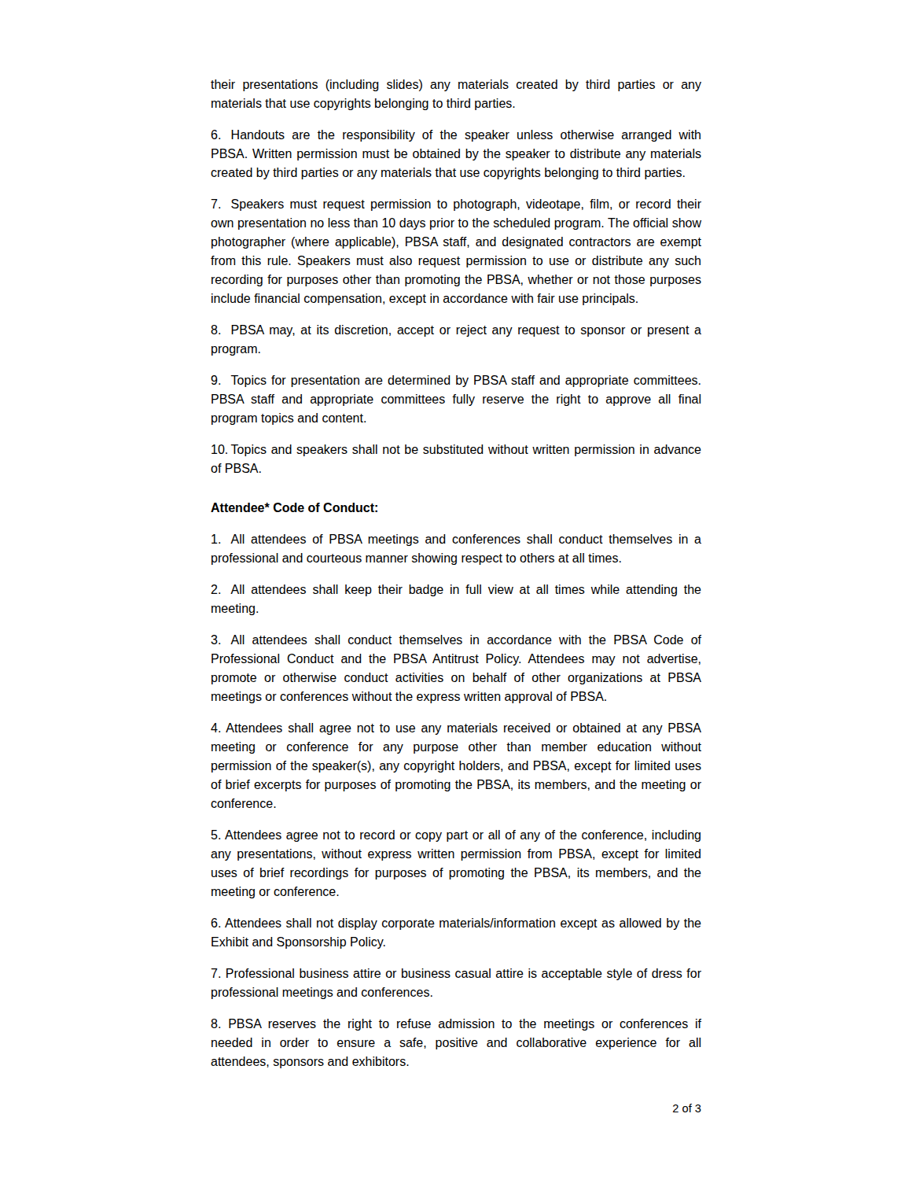their presentations (including slides) any materials created by third parties or any materials that use copyrights belonging to third parties.
6. Handouts are the responsibility of the speaker unless otherwise arranged with PBSA. Written permission must be obtained by the speaker to distribute any materials created by third parties or any materials that use copyrights belonging to third parties.
7. Speakers must request permission to photograph, videotape, film, or record their own presentation no less than 10 days prior to the scheduled program. The official show photographer (where applicable), PBSA staff, and designated contractors are exempt from this rule. Speakers must also request permission to use or distribute any such recording for purposes other than promoting the PBSA, whether or not those purposes include financial compensation, except in accordance with fair use principals.
8. PBSA may, at its discretion, accept or reject any request to sponsor or present a program.
9. Topics for presentation are determined by PBSA staff and appropriate committees. PBSA staff and appropriate committees fully reserve the right to approve all final program topics and content.
10. Topics and speakers shall not be substituted without written permission in advance of PBSA.
Attendee* Code of Conduct:
1. All attendees of PBSA meetings and conferences shall conduct themselves in a professional and courteous manner showing respect to others at all times.
2. All attendees shall keep their badge in full view at all times while attending the meeting.
3. All attendees shall conduct themselves in accordance with the PBSA Code of Professional Conduct and the PBSA Antitrust Policy. Attendees may not advertise, promote or otherwise conduct activities on behalf of other organizations at PBSA meetings or conferences without the express written approval of PBSA.
4. Attendees shall agree not to use any materials received or obtained at any PBSA meeting or conference for any purpose other than member education without permission of the speaker(s), any copyright holders, and PBSA, except for limited uses of brief excerpts for purposes of promoting the PBSA, its members, and the meeting or conference.
5. Attendees agree not to record or copy part or all of any of the conference, including any presentations, without express written permission from PBSA, except for limited uses of brief recordings for purposes of promoting the PBSA, its members, and the meeting or conference.
6. Attendees shall not display corporate materials/information except as allowed by the Exhibit and Sponsorship Policy.
7. Professional business attire or business casual attire is acceptable style of dress for professional meetings and conferences.
8. PBSA reserves the right to refuse admission to the meetings or conferences if needed in order to ensure a safe, positive and collaborative experience for all attendees, sponsors and exhibitors.
2 of 3